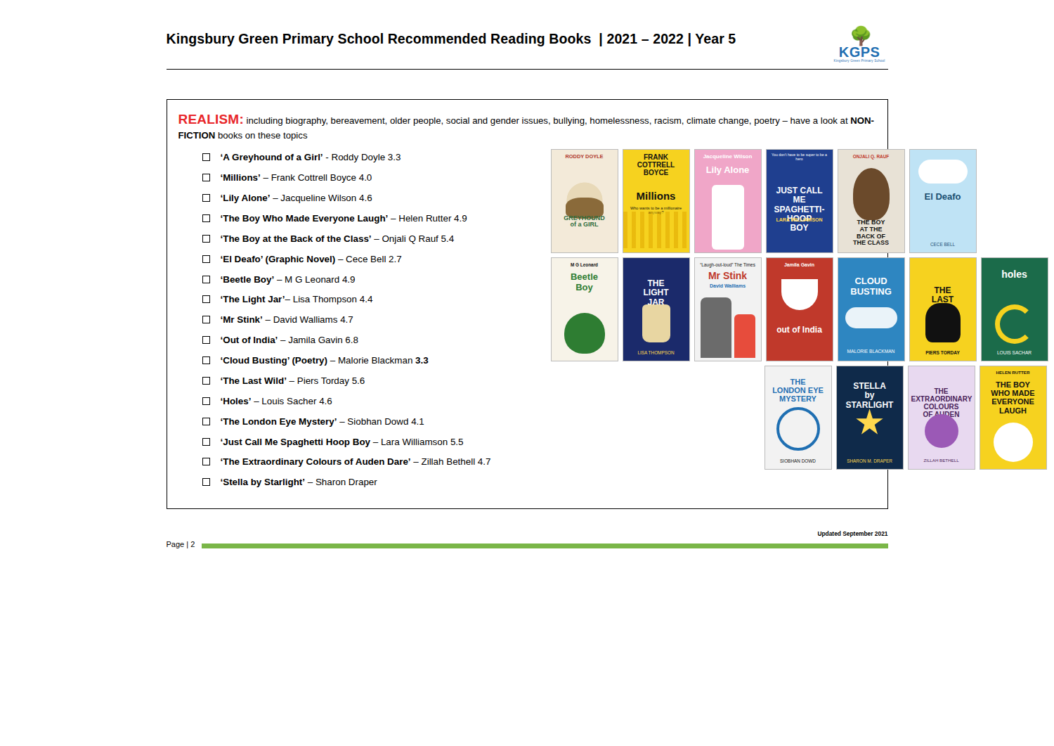Kingsbury Green Primary School Recommended Reading Books | 2021 – 2022 | Year 5
🌳
KGPS
Kingsbury Green Primary School
REALISM: including biography, bereavement, older people, social and gender issues, bullying, homelessness, racism, climate change, poetry – have a look at NON-FICTION books on these topics
‘A Greyhound of a Girl’ - Roddy Doyle 3.3
‘Millions’ – Frank Cottrell Boyce 4.0
‘Lily Alone’ – Jacqueline Wilson 4.6
‘The Boy Who Made Everyone Laugh’ – Helen Rutter 4.9
‘The Boy at the Back of the Class’ – Onjali Q Rauf 5.4
‘El Deafo’ (Graphic Novel) – Cece Bell 2.7
‘Beetle Boy’ – M G Leonard 4.9
‘The Light Jar’– Lisa Thompson 4.4
‘Mr Stink’ – David Walliams 4.7
‘Out of India’ – Jamila Gavin 6.8
‘Cloud Busting’ (Poetry) – Malorie Blackman 3.3
‘The Last Wild’ – Piers Torday 5.6
‘Holes’ – Louis Sacher 4.6
‘The London Eye Mystery’ – Siobhan Dowd 4.1
‘Just Call Me Spaghetti Hoop Boy – Lara Williamson 5.5
‘The Extraordinary Colours of Auden Dare’ – Zillah Bethell 4.7
‘Stella by Starlight’ – Sharon Draper
RODDY DOYLE
GREYHOUND
of a GIRL
FRANK
COTTRELL
BOYCE
Millions
Who wants to be a millionaire anyway?
Jacqueline Wilson
Lily Alone
You don’t have to be super to be a hero
JUST CALL ME
SPAGHETTI-HOOP
BOY
LARA WILLIAMSON
ONJALI Q. RAUF
THE BOY
AT THE
BACK OF
THE CLASS
El Deafo
CECE BELL
M G Leonard
Beetle
Boy
THE
LIGHT
JAR
LISA THOMPSON
“Laugh-out-loud” The Times
Mr Stink
David Walliams
Jamila Gavin
out of India
CLOUD
BUSTING
MALORIE BLACKMAN
THE
LAST
WILD
PIERS TORDAY
holes
LOUIS SACHAR
THE
LONDON EYE
MYSTERY
SIOBHAN DOWD
STELLA
by
STARLIGHT
SHARON M. DRAPER
THE
EXTRAORDINARY
COLOURS
OF AUDEN
DARE
ZILLAH BETHELL
HELEN RUTTER
THE BOY
WHO MADE
EVERYONE
LAUGH
Updated September 2021
Page | 2